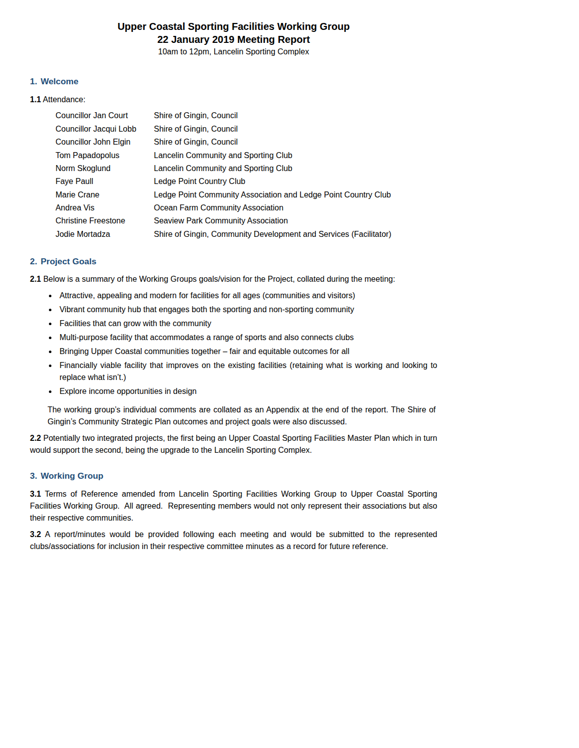Upper Coastal Sporting Facilities Working Group 22 January 2019 Meeting Report
10am to 12pm, Lancelin Sporting Complex
1. Welcome
1.1 Attendance:
| Councillor Jan Court | Shire of Gingin, Council |
| Councillor Jacqui Lobb | Shire of Gingin, Council |
| Councillor John Elgin | Shire of Gingin, Council |
| Tom Papadopolus | Lancelin Community and Sporting Club |
| Norm Skoglund | Lancelin Community and Sporting Club |
| Faye Paull | Ledge Point Country Club |
| Marie Crane | Ledge Point Community Association and Ledge Point Country Club |
| Andrea Vis | Ocean Farm Community Association |
| Christine Freestone | Seaview Park Community Association |
| Jodie Mortadza | Shire of Gingin, Community Development and Services (Facilitator) |
2. Project Goals
2.1 Below is a summary of the Working Groups goals/vision for the Project, collated during the meeting:
Attractive, appealing and modern for facilities for all ages (communities and visitors)
Vibrant community hub that engages both the sporting and non-sporting community
Facilities that can grow with the community
Multi-purpose facility that accommodates a range of sports and also connects clubs
Bringing Upper Coastal communities together – fair and equitable outcomes for all
Financially viable facility that improves on the existing facilities (retaining what is working and looking to replace what isn’t.)
Explore income opportunities in design
The working group’s individual comments are collated as an Appendix at the end of the report. The Shire of Gingin’s Community Strategic Plan outcomes and project goals were also discussed.
2.2 Potentially two integrated projects, the first being an Upper Coastal Sporting Facilities Master Plan which in turn would support the second, being the upgrade to the Lancelin Sporting Complex.
3. Working Group
3.1 Terms of Reference amended from Lancelin Sporting Facilities Working Group to Upper Coastal Sporting Facilities Working Group. All agreed. Representing members would not only represent their associations but also their respective communities.
3.2 A report/minutes would be provided following each meeting and would be submitted to the represented clubs/associations for inclusion in their respective committee minutes as a record for future reference.